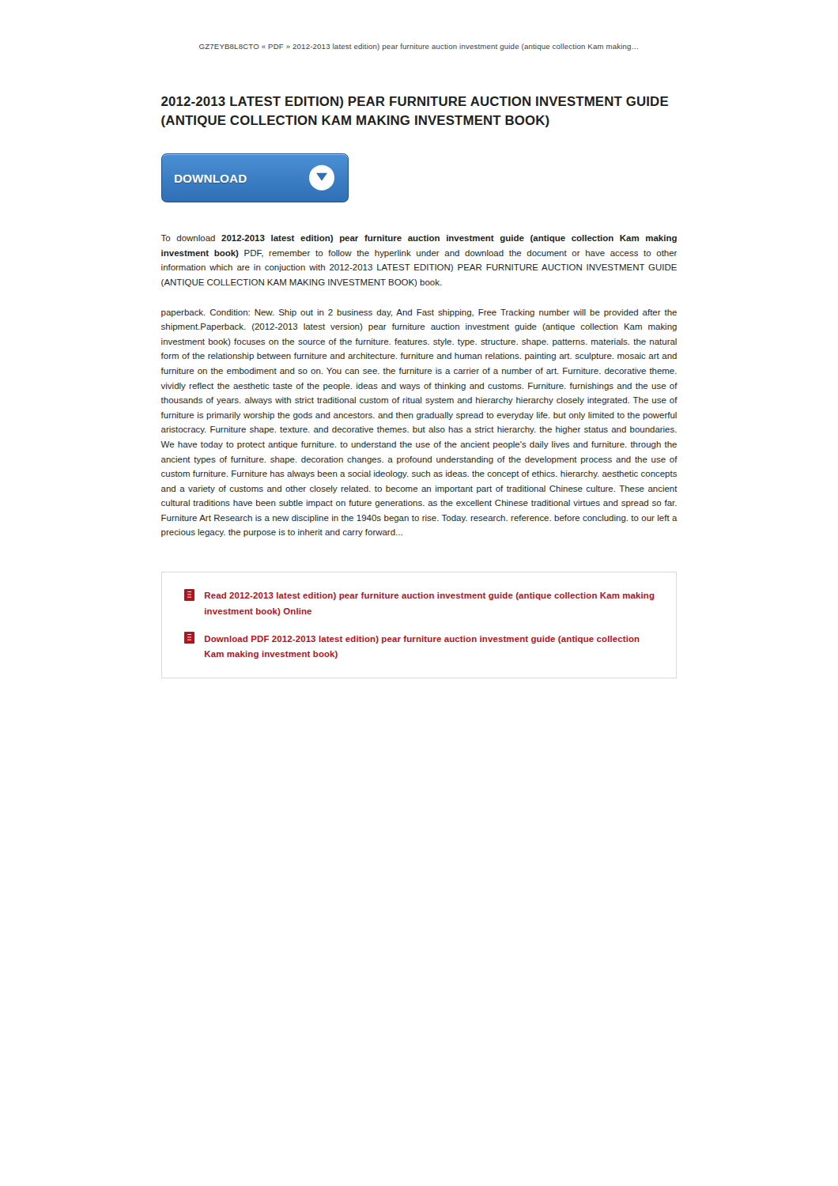GZ7EYB8L8CTO « PDF » 2012-2013 latest edition) pear furniture auction investment guide (antique collection Kam making…
2012-2013 latest edition) pear furniture auction investment guide (antique collection Kam making investment book)
DOWNLOAD
To download 2012-2013 latest edition) pear furniture auction investment guide (antique collection Kam making investment book) PDF, remember to follow the hyperlink under and download the document or have access to other information which are in conjuction with 2012-2013 LATEST EDITION) PEAR FURNITURE AUCTION INVESTMENT GUIDE (ANTIQUE COLLECTION KAM MAKING INVESTMENT BOOK) book.
paperback. Condition: New. Ship out in 2 business day, And Fast shipping, Free Tracking number will be provided after the shipment.Paperback. (2012-2013 latest version) pear furniture auction investment guide (antique collection Kam making investment book) focuses on the source of the furniture. features. style. type. structure. shape. patterns. materials. the natural form of the relationship between furniture and architecture. furniture and human relations. painting art. sculpture. mosaic art and furniture on the embodiment and so on. You can see. the furniture is a carrier of a number of art. Furniture. decorative theme. vividly reflect the aesthetic taste of the people. ideas and ways of thinking and customs. Furniture. furnishings and the use of thousands of years. always with strict traditional custom of ritual system and hierarchy hierarchy closely integrated. The use of furniture is primarily worship the gods and ancestors. and then gradually spread to everyday life. but only limited to the powerful aristocracy. Furniture shape. texture. and decorative themes. but also has a strict hierarchy. the higher status and boundaries. We have today to protect antique furniture. to understand the use of the ancient people's daily lives and furniture. through the ancient types of furniture. shape. decoration changes. a profound understanding of the development process and the use of custom furniture. Furniture has always been a social ideology. such as ideas. the concept of ethics. hierarchy. aesthetic concepts and a variety of customs and other closely related. to become an important part of traditional Chinese culture. These ancient cultural traditions have been subtle impact on future generations. as the excellent Chinese traditional virtues and spread so far. Furniture Art Research is a new discipline in the 1940s began to rise. Today. research. reference. before concluding. to our left a precious legacy. the purpose is to inherit and carry forward...
Read 2012-2013 latest edition) pear furniture auction investment guide (antique collection Kam making investment book) Online
Download PDF 2012-2013 latest edition) pear furniture auction investment guide (antique collection Kam making investment book)